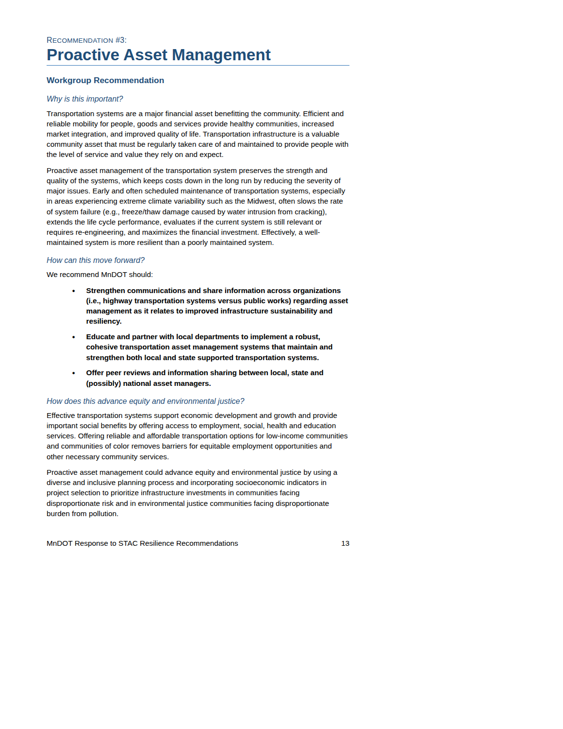RECOMMENDATION #3:
Proactive Asset Management
Workgroup Recommendation
Why is this important?
Transportation systems are a major financial asset benefitting the community. Efficient and reliable mobility for people, goods and services provide healthy communities, increased market integration, and improved quality of life. Transportation infrastructure is a valuable community asset that must be regularly taken care of and maintained to provide people with the level of service and value they rely on and expect.
Proactive asset management of the transportation system preserves the strength and quality of the systems, which keeps costs down in the long run by reducing the severity of major issues. Early and often scheduled maintenance of transportation systems, especially in areas experiencing extreme climate variability such as the Midwest, often slows the rate of system failure (e.g., freeze/thaw damage caused by water intrusion from cracking), extends the life cycle performance, evaluates if the current system is still relevant or requires re-engineering, and maximizes the financial investment. Effectively, a well-maintained system is more resilient than a poorly maintained system.
How can this move forward?
We recommend MnDOT should:
Strengthen communications and share information across organizations (i.e., highway transportation systems versus public works) regarding asset management as it relates to improved infrastructure sustainability and resiliency.
Educate and partner with local departments to implement a robust, cohesive transportation asset management systems that maintain and strengthen both local and state supported transportation systems.
Offer peer reviews and information sharing between local, state and (possibly) national asset managers.
How does this advance equity and environmental justice?
Effective transportation systems support economic development and growth and provide important social benefits by offering access to employment, social, health and education services. Offering reliable and affordable transportation options for low-income communities and communities of color removes barriers for equitable employment opportunities and other necessary community services.
Proactive asset management could advance equity and environmental justice by using a diverse and inclusive planning process and incorporating socioeconomic indicators in project selection to prioritize infrastructure investments in communities facing disproportionate risk and in environmental justice communities facing disproportionate burden from pollution.
MnDOT Response to STAC Resilience Recommendations 13